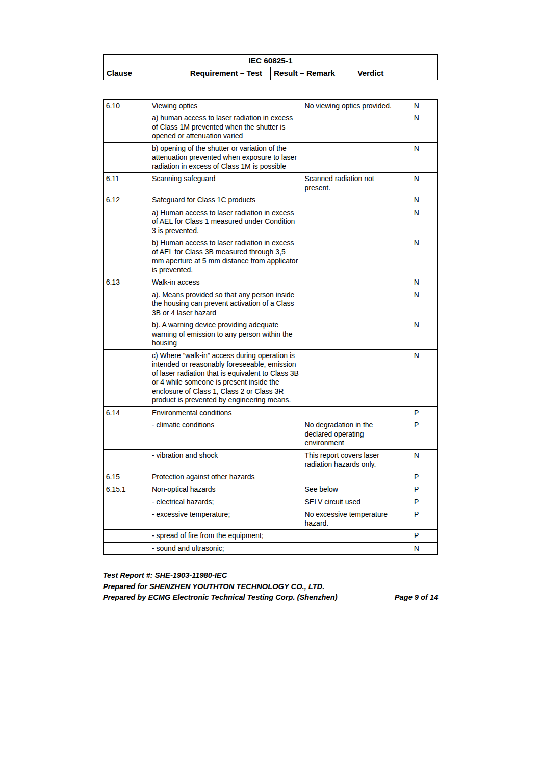| IEC 60825-1 |
| Clause | Requirement – Test | Result – Remark | Verdict |
| 6.10 | Viewing optics | No viewing optics provided. | N |
| | a) human access to laser radiation in excess of Class 1M prevented when the shutter is opened or attenuation varied | | N |
| | b) opening of the shutter or variation of the attenuation prevented when exposure to laser radiation in excess of Class 1M is possible | | N |
| 6.11 | Scanning safeguard | Scanned radiation not present. | N |
| 6.12 | Safeguard for Class 1C products | | N |
| | a) Human access to laser radiation in excess of AEL for Class 1 measured under Condition 3 is prevented. | | N |
| | b) Human access to laser radiation in excess of AEL for Class 3B measured through 3,5 mm aperture at 5 mm distance from applicator is prevented. | | N |
| 6.13 | Walk-in access | | N |
| | a). Means provided so that any person inside the housing can prevent activation of a Class 3B or 4 laser hazard | | N |
| | b). A warning device providing adequate warning of emission to any person within the housing | | N |
| | c) Where “walk-in” access during operation is intended or reasonably foreseeable, emission of laser radiation that is equivalent to Class 3B or 4 while someone is present inside the enclosure of Class 1, Class 2 or Class 3R product is prevented by engineering means. | | N |
| 6.14 | Environmental conditions | | P |
| | - climatic conditions | No degradation in the declared operating environment | P |
| | - vibration and shock | This report covers laser radiation hazards only. | N |
| 6.15 | Protection against other hazards | | P |
| 6.15.1 | Non-optical hazards | See below | P |
| | - electrical hazards; | SELV circuit used | P |
| | - excessive temperature; | No excessive temperature hazard. | P |
| | - spread of fire from the equipment; | | P |
| | - sound and ultrasonic; | | N |
Test Report #: SHE-1903-11980-IEC
Prepared for SHENZHEN YOUTHTON TECHNOLOGY CO., LTD.
Prepared by ECMG Electronic Technical Testing Corp. (Shenzhen)Page 9 of 14